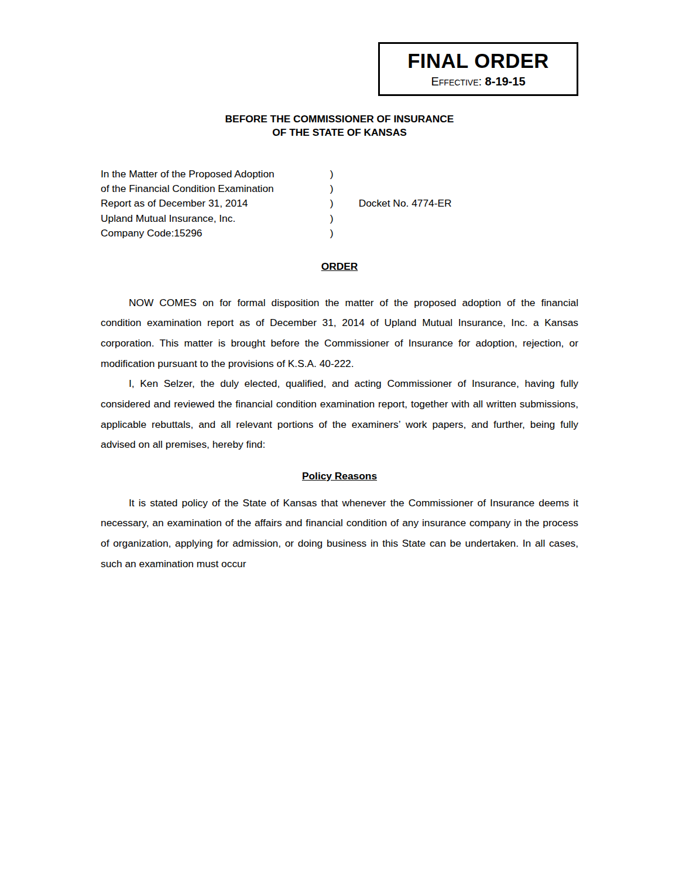FINAL ORDER
Effective: 8-19-15
BEFORE THE COMMISSIONER OF INSURANCE
OF THE STATE OF KANSAS
| In the Matter of the Proposed Adoption | ) | |
| of the Financial Condition Examination | ) | |
| Report as of December 31, 2014 | ) | Docket No. 4774-ER |
| Upland Mutual Insurance, Inc. | ) | |
| Company Code:15296 | ) | |
ORDER
NOW COMES on for formal disposition the matter of the proposed adoption of the financial condition examination report as of December 31, 2014 of Upland Mutual Insurance, Inc. a Kansas corporation. This matter is brought before the Commissioner of Insurance for adoption, rejection, or modification pursuant to the provisions of K.S.A. 40-222.
I, Ken Selzer, the duly elected, qualified, and acting Commissioner of Insurance, having fully considered and reviewed the financial condition examination report, together with all written submissions, applicable rebuttals, and all relevant portions of the examiners’ work papers, and further, being fully advised on all premises, hereby find:
Policy Reasons
It is stated policy of the State of Kansas that whenever the Commissioner of Insurance deems it necessary, an examination of the affairs and financial condition of any insurance company in the process of organization, applying for admission, or doing business in this State can be undertaken. In all cases, such an examination must occur